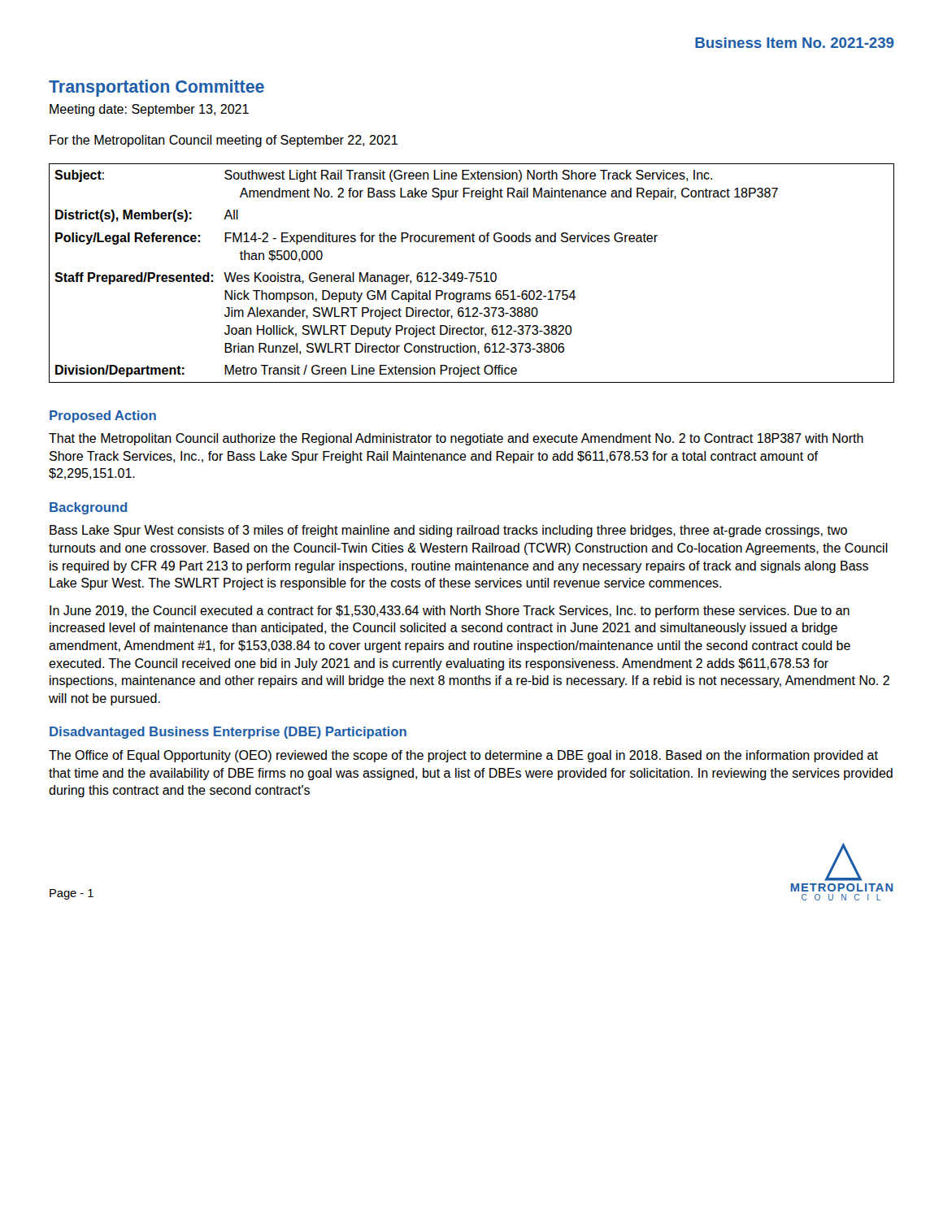Business Item No. 2021-239
Transportation Committee
Meeting date: September 13, 2021
For the Metropolitan Council meeting of September 22, 2021
| Subject : | Southwest Light Rail Transit (Green Line Extension) North Shore Track Services, Inc. Amendment No. 2 for Bass Lake Spur Freight Rail Maintenance and Repair, Contract 18P387 |
| District(s), Member(s): | All |
| Policy/Legal Reference: | FM14-2 - Expenditures for the Procurement of Goods and Services Greater than $500,000 |
| Staff Prepared/Presented: | Wes Kooistra, General Manager, 612-349-7510 Nick Thompson, Deputy GM Capital Programs 651-602-1754 Jim Alexander, SWLRT Project Director, 612-373-3880 Joan Hollick, SWLRT Deputy Project Director, 612-373-3820 Brian Runzel, SWLRT Director Construction, 612-373-3806 |
| Division/Department: | Metro Transit / Green Line Extension Project Office |
Proposed Action
That the Metropolitan Council authorize the Regional Administrator to negotiate and execute Amendment No. 2 to Contract 18P387 with North Shore Track Services, Inc., for Bass Lake Spur Freight Rail Maintenance and Repair to add $611,678.53 for a total contract amount of $2,295,151.01.
Background
Bass Lake Spur West consists of 3 miles of freight mainline and siding railroad tracks including three bridges, three at-grade crossings, two turnouts and one crossover. Based on the Council-Twin Cities & Western Railroad (TCWR) Construction and Co-location Agreements, the Council is required by CFR 49 Part 213 to perform regular inspections, routine maintenance and any necessary repairs of track and signals along Bass Lake Spur West. The SWLRT Project is responsible for the costs of these services until revenue service commences.
In June 2019, the Council executed a contract for $1,530,433.64 with North Shore Track Services, Inc. to perform these services. Due to an increased level of maintenance than anticipated, the Council solicited a second contract in June 2021 and simultaneously issued a bridge amendment, Amendment #1, for $153,038.84 to cover urgent repairs and routine inspection/maintenance until the second contract could be executed. The Council received one bid in July 2021 and is currently evaluating its responsiveness. Amendment 2 adds $611,678.53 for inspections, maintenance and other repairs and will bridge the next 8 months if a re-bid is necessary. If a rebid is not necessary, Amendment No. 2 will not be pursued.
Disadvantaged Business Enterprise (DBE) Participation
The Office of Equal Opportunity (OEO) reviewed the scope of the project to determine a DBE goal in 2018. Based on the information provided at that time and the availability of DBE firms no goal was assigned, but a list of DBEs were provided for solicitation. In reviewing the services provided during this contract and the second contract's
Page - 1
△
METROPOLITAN
C O U N C I L